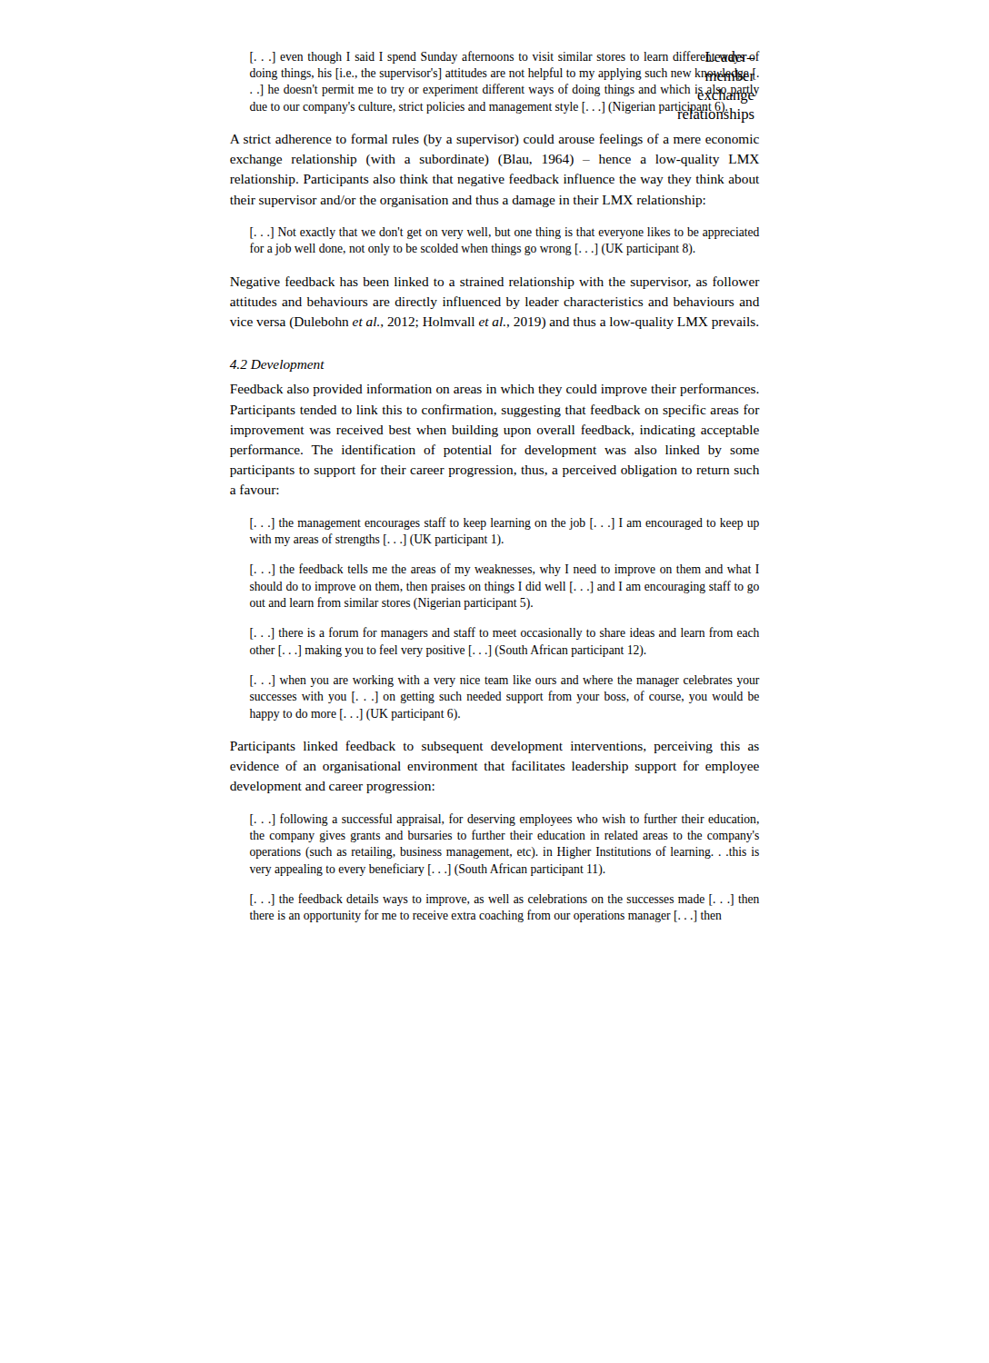Leader–
member
exchange
relationships
[. . .] even though I said I spend Sunday afternoons to visit similar stores to learn different ways of doing things, his [i.e., the supervisor's] attitudes are not helpful to my applying such new knowledge [. . .] he doesn't permit me to try or experiment different ways of doing things and which is also partly due to our company's culture, strict policies and management style [. . .] (Nigerian participant 6).
A strict adherence to formal rules (by a supervisor) could arouse feelings of a mere economic exchange relationship (with a subordinate) (Blau, 1964) – hence a low-quality LMX relationship. Participants also think that negative feedback influence the way they think about their supervisor and/or the organisation and thus a damage in their LMX relationship:
[. . .] Not exactly that we don't get on very well, but one thing is that everyone likes to be appreciated for a job well done, not only to be scolded when things go wrong [. . .] (UK participant 8).
Negative feedback has been linked to a strained relationship with the supervisor, as follower attitudes and behaviours are directly influenced by leader characteristics and behaviours and vice versa (Dulebohn et al., 2012; Holmvall et al., 2019) and thus a low-quality LMX prevails.
4.2 Development
Feedback also provided information on areas in which they could improve their performances. Participants tended to link this to confirmation, suggesting that feedback on specific areas for improvement was received best when building upon overall feedback, indicating acceptable performance. The identification of potential for development was also linked by some participants to support for their career progression, thus, a perceived obligation to return such a favour:
[. . .] the management encourages staff to keep learning on the job [. . .] I am encouraged to keep up with my areas of strengths [. . .] (UK participant 1).
[. . .] the feedback tells me the areas of my weaknesses, why I need to improve on them and what I should do to improve on them, then praises on things I did well [. . .] and I am encouraging staff to go out and learn from similar stores (Nigerian participant 5).
[. . .] there is a forum for managers and staff to meet occasionally to share ideas and learn from each other [. . .] making you to feel very positive [. . .] (South African participant 12).
[. . .] when you are working with a very nice team like ours and where the manager celebrates your successes with you [. . .] on getting such needed support from your boss, of course, you would be happy to do more [. . .] (UK participant 6).
Participants linked feedback to subsequent development interventions, perceiving this as evidence of an organisational environment that facilitates leadership support for employee development and career progression:
[. . .] following a successful appraisal, for deserving employees who wish to further their education, the company gives grants and bursaries to further their education in related areas to the company's operations (such as retailing, business management, etc). in Higher Institutions of learning. . .this is very appealing to every beneficiary [. . .] (South African participant 11).
[. . .] the feedback details ways to improve, as well as celebrations on the successes made [. . .] then there is an opportunity for me to receive extra coaching from our operations manager [. . .] then